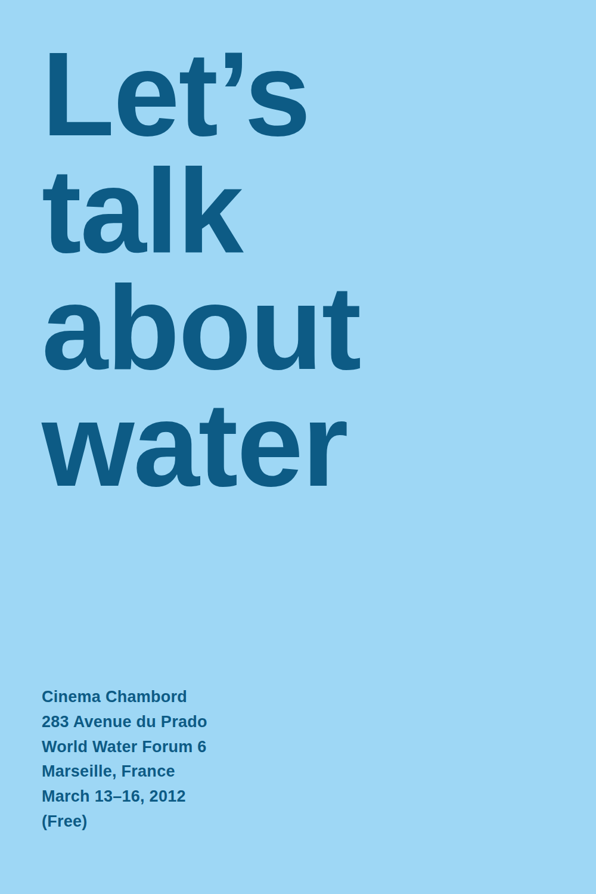Let’s talk about water
Cinema Chambord
283 Avenue du Prado
World Water Forum 6
Marseille, France
March 13–16, 2012
(Free)